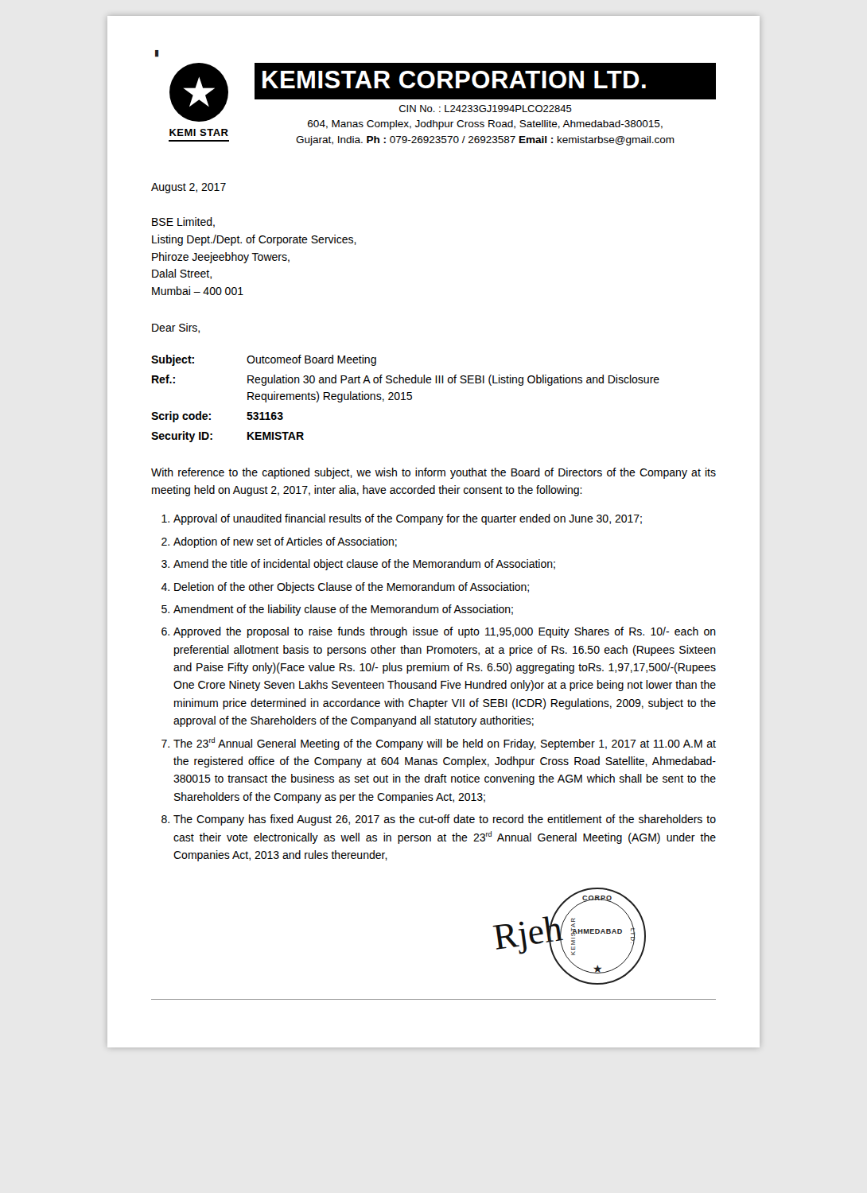▮
★
KEMI STAR
KEMISTAR CORPORATION LTD.
CIN No. : L24233GJ1994PLCO22845
604, Manas Complex, Jodhpur Cross Road, Satellite, Ahmedabad-380015,
Gujarat, India. Ph : 079-26923570 / 26923587 Email : kemistarbse@gmail.com
August 2, 2017
BSE Limited,
Listing Dept./Dept. of Corporate Services,
Phiroze Jeejeebhoy Towers,
Dalal Street,
Mumbai – 400 001
Dear Sirs,
| Subject: | Outcomeof Board Meeting |
| Ref.: | Regulation 30 and Part A of Schedule III of SEBI (Listing Obligations and Disclosure Requirements) Regulations, 2015 |
| Scrip code: | 531163 |
| Security ID: | KEMISTAR |
With reference to the captioned subject, we wish to inform youthat the Board of Directors of the Company at its meeting held on August 2, 2017, inter alia, have accorded their consent to the following:
Approval of unaudited financial results of the Company for the quarter ended on June 30, 2017;
Adoption of new set of Articles of Association;
Amend the title of incidental object clause of the Memorandum of Association;
Deletion of the other Objects Clause of the Memorandum of Association;
Amendment of the liability clause of the Memorandum of Association;
Approved the proposal to raise funds through issue of upto 11,95,000 Equity Shares of Rs. 10/- each on preferential allotment basis to persons other than Promoters, at a price of Rs. 16.50 each (Rupees Sixteen and Paise Fifty only)(Face value Rs. 10/- plus premium of Rs. 6.50) aggregating toRs. 1,97,17,500/-(Rupees One Crore Ninety Seven Lakhs Seventeen Thousand Five Hundred only)or at a price being not lower than the minimum price determined in accordance with Chapter VII of SEBI (ICDR) Regulations, 2009, subject to the approval of the Shareholders of the Companyand all statutory authorities;
The 23rd Annual General Meeting of the Company will be held on Friday, September 1, 2017 at 11.00 A.M at the registered office of the Company at 604 Manas Complex, Jodhpur Cross Road Satellite, Ahmedabad- 380015 to transact the business as set out in the draft notice convening the AGM which shall be sent to the Shareholders of the Company as per the Companies Act, 2013;
The Company has fixed August 26, 2017 as the cut-off date to record the entitlement of the shareholders to cast their vote electronically as well as in person at the 23rd Annual General Meeting (AGM) under the Companies Act, 2013 and rules thereunder,
Rjeh
CORPO
KEMISTAR
LTD.
AHMEDABAD
★